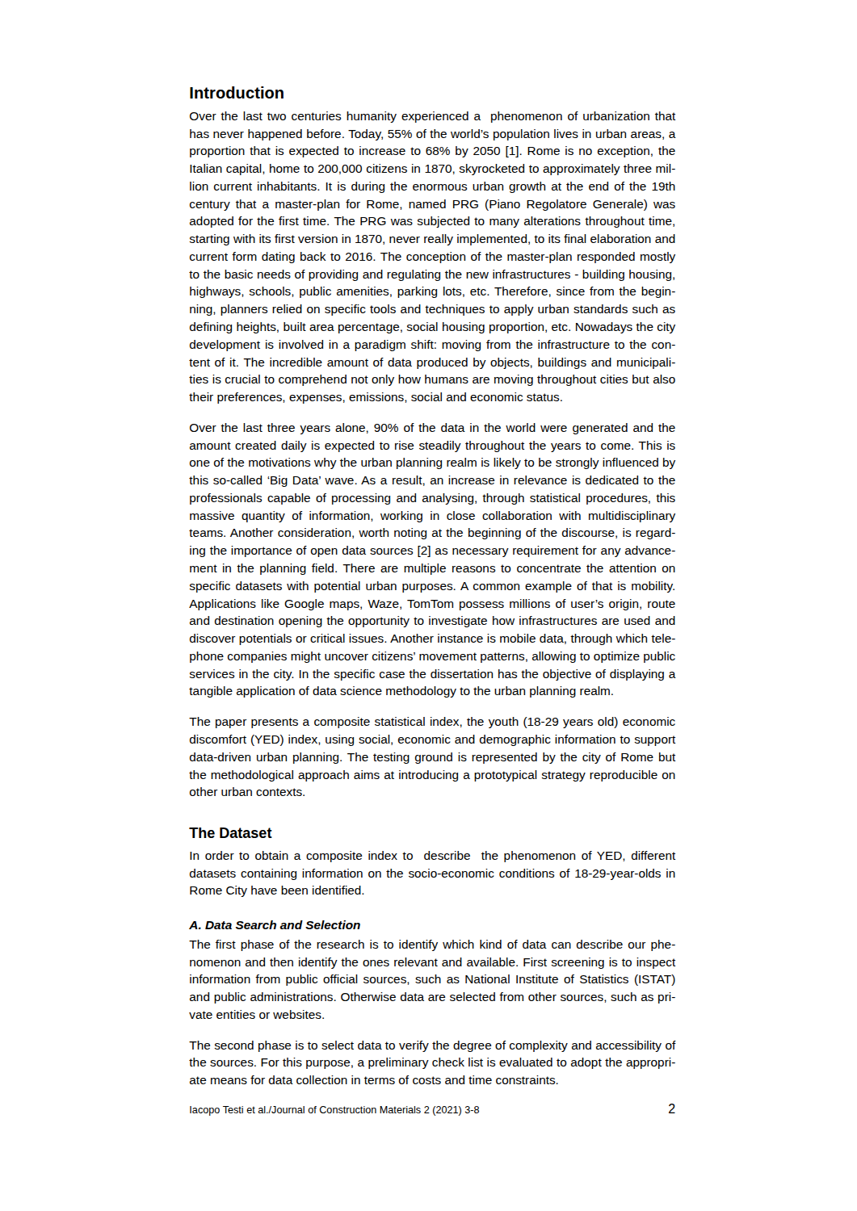Introduction
Over the last two centuries humanity experienced a phenomenon of urbanization that has never happened before. Today, 55% of the world’s population lives in urban areas, a proportion that is expected to increase to 68% by 2050 [1]. Rome is no exception, the Italian capital, home to 200,000 citizens in 1870, skyrocketed to approximately three million current inhabitants. It is during the enormous urban growth at the end of the 19th century that a master-plan for Rome, named PRG (Piano Regolatore Generale) was adopted for the first time. The PRG was subjected to many alterations throughout time, starting with its first version in 1870, never really implemented, to its final elaboration and current form dating back to 2016. The conception of the master-plan responded mostly to the basic needs of providing and regulating the new infrastructures - building housing, highways, schools, public amenities, parking lots, etc. Therefore, since from the beginning, planners relied on specific tools and techniques to apply urban standards such as defining heights, built area percentage, social housing proportion, etc. Nowadays the city development is involved in a paradigm shift: moving from the infrastructure to the content of it. The incredible amount of data produced by objects, buildings and municipalities is crucial to comprehend not only how humans are moving throughout cities but also their preferences, expenses, emissions, social and economic status.
Over the last three years alone, 90% of the data in the world were generated and the amount created daily is expected to rise steadily throughout the years to come. This is one of the motivations why the urban planning realm is likely to be strongly influenced by this so-called ‘Big Data’ wave. As a result, an increase in relevance is dedicated to the professionals capable of processing and analysing, through statistical procedures, this massive quantity of information, working in close collaboration with multidisciplinary teams. Another consideration, worth noting at the beginning of the discourse, is regarding the importance of open data sources [2] as necessary requirement for any advancement in the planning field. There are multiple reasons to concentrate the attention on specific datasets with potential urban purposes. A common example of that is mobility. Applications like Google maps, Waze, TomTom possess millions of user’s origin, route and destination opening the opportunity to investigate how infrastructures are used and discover potentials or critical issues. Another instance is mobile data, through which telephone companies might uncover citizens’ movement patterns, allowing to optimize public services in the city. In the specific case the dissertation has the objective of displaying a tangible application of data science methodology to the urban planning realm.
The paper presents a composite statistical index, the youth (18-29 years old) economic discomfort (YED) index, using social, economic and demographic information to support data-driven urban planning. The testing ground is represented by the city of Rome but the methodological approach aims at introducing a prototypical strategy reproducible on other urban contexts.
The Dataset
In order to obtain a composite index to describe the phenomenon of YED, different datasets containing information on the socio-economic conditions of 18-29-year-olds in Rome City have been identified.
A. Data Search and Selection
The first phase of the research is to identify which kind of data can describe our phenomenon and then identify the ones relevant and available. First screening is to inspect information from public official sources, such as National Institute of Statistics (ISTAT) and public administrations. Otherwise data are selected from other sources, such as private entities or websites.
The second phase is to select data to verify the degree of complexity and accessibility of the sources. For this purpose, a preliminary check list is evaluated to adopt the appropriate means for data collection in terms of costs and time constraints.
Iacopo Testi et al./Journal of Construction Materials 2 (2021) 3-8 2